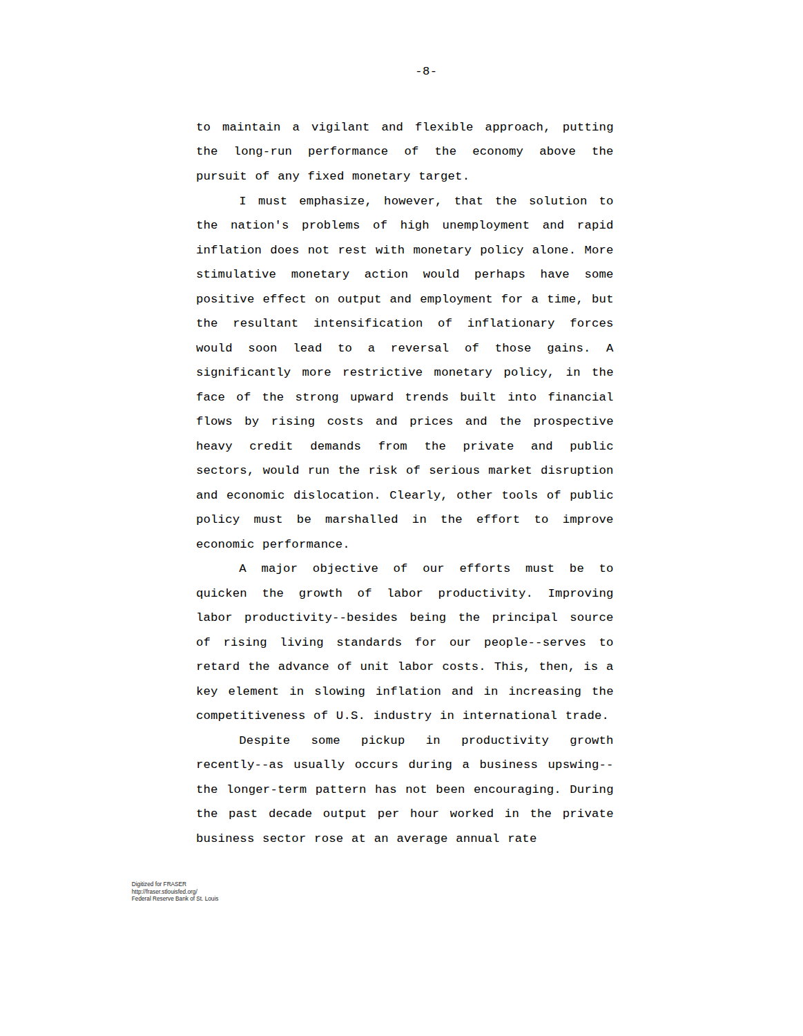-8-
to maintain a vigilant and flexible approach, putting the long-run performance of the economy above the pursuit of any fixed monetary target.
I must emphasize, however, that the solution to the nation's problems of high unemployment and rapid inflation does not rest with monetary policy alone. More stimulative monetary action would perhaps have some positive effect on output and employment for a time, but the resultant intensification of inflationary forces would soon lead to a reversal of those gains. A significantly more restrictive monetary policy, in the face of the strong upward trends built into financial flows by rising costs and prices and the prospective heavy credit demands from the private and public sectors, would run the risk of serious market disruption and economic dislocation. Clearly, other tools of public policy must be marshalled in the effort to improve economic performance.
A major objective of our efforts must be to quicken the growth of labor productivity. Improving labor productivity--besides being the principal source of rising living standards for our people--serves to retard the advance of unit labor costs. This, then, is a key element in slowing inflation and in increasing the competitiveness of U.S. industry in international trade.
Despite some pickup in productivity growth recently--as usually occurs during a business upswing--the longer-term pattern has not been encouraging. During the past decade output per hour worked in the private business sector rose at an average annual rate
Digitized for FRASER
http://fraser.stlouisfed.org/
Federal Reserve Bank of St. Louis